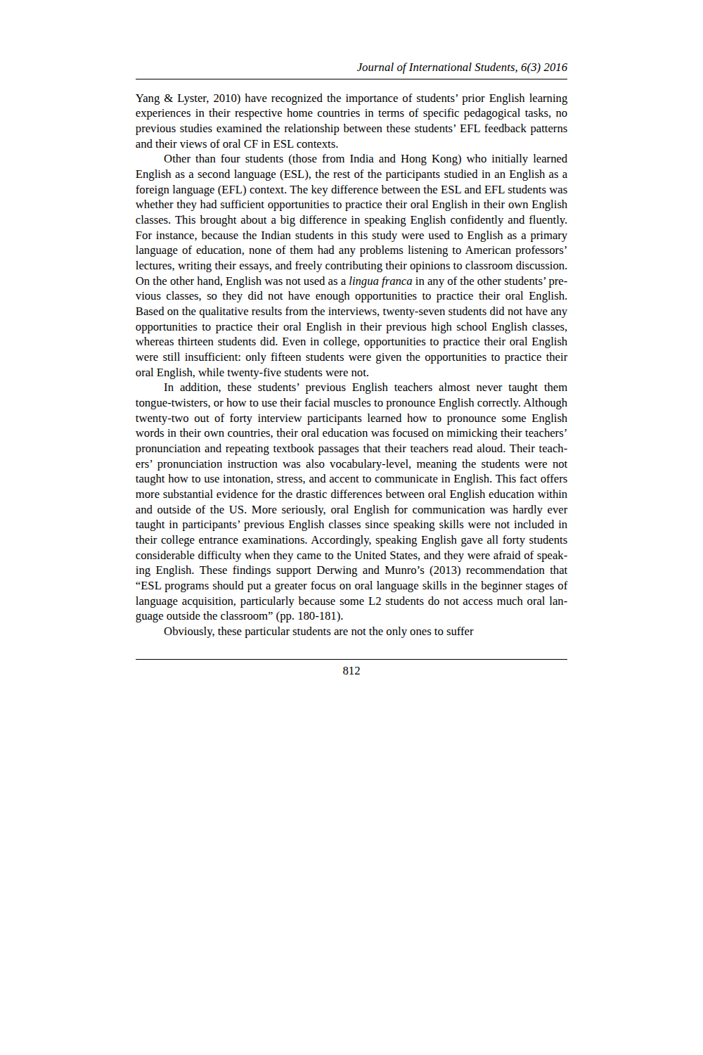Journal of International Students, 6(3) 2016
Yang & Lyster, 2010) have recognized the importance of students’ prior English learning experiences in their respective home countries in terms of specific pedagogical tasks, no previous studies examined the relationship between these students’ EFL feedback patterns and their views of oral CF in ESL contexts.
Other than four students (those from India and Hong Kong) who initially learned English as a second language (ESL), the rest of the participants studied in an English as a foreign language (EFL) context. The key difference between the ESL and EFL students was whether they had sufficient opportunities to practice their oral English in their own English classes. This brought about a big difference in speaking English confidently and fluently. For instance, because the Indian students in this study were used to English as a primary language of education, none of them had any problems listening to American professors’ lectures, writing their essays, and freely contributing their opinions to classroom discussion. On the other hand, English was not used as a lingua franca in any of the other students’ previous classes, so they did not have enough opportunities to practice their oral English. Based on the qualitative results from the interviews, twenty-seven students did not have any opportunities to practice their oral English in their previous high school English classes, whereas thirteen students did. Even in college, opportunities to practice their oral English were still insufficient: only fifteen students were given the opportunities to practice their oral English, while twenty-five students were not.
In addition, these students’ previous English teachers almost never taught them tongue-twisters, or how to use their facial muscles to pronounce English correctly. Although twenty-two out of forty interview participants learned how to pronounce some English words in their own countries, their oral education was focused on mimicking their teachers’ pronunciation and repeating textbook passages that their teachers read aloud. Their teachers’ pronunciation instruction was also vocabulary-level, meaning the students were not taught how to use intonation, stress, and accent to communicate in English. This fact offers more substantial evidence for the drastic differences between oral English education within and outside of the US. More seriously, oral English for communication was hardly ever taught in participants’ previous English classes since speaking skills were not included in their college entrance examinations. Accordingly, speaking English gave all forty students considerable difficulty when they came to the United States, and they were afraid of speaking English. These findings support Derwing and Munro’s (2013) recommendation that “ESL programs should put a greater focus on oral language skills in the beginner stages of language acquisition, particularly because some L2 students do not access much oral language outside the classroom” (pp. 180-181).
Obviously, these particular students are not the only ones to suffer
812